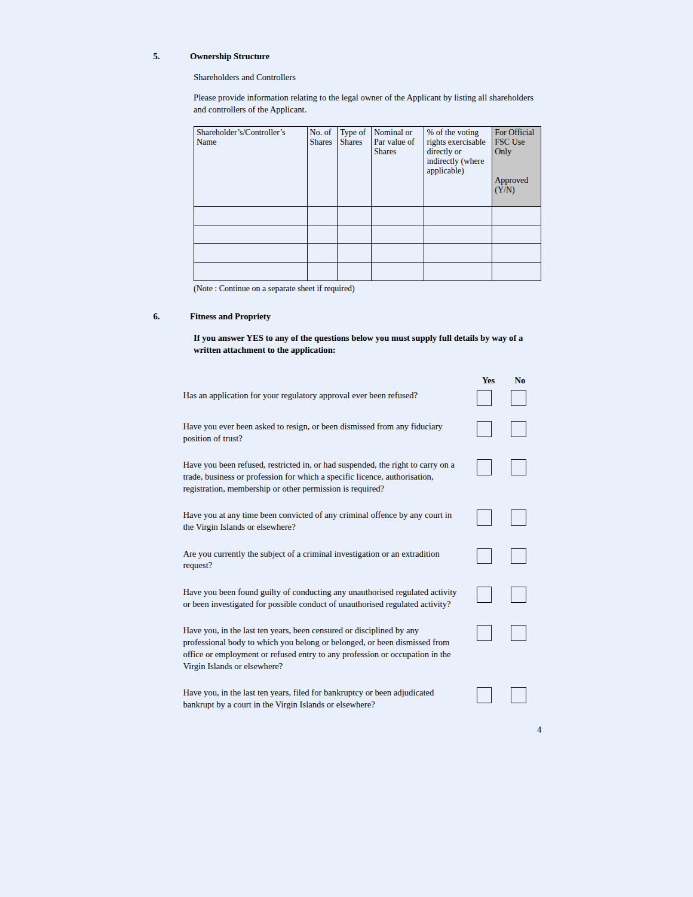5.
Ownership Structure
Shareholders and Controllers
Please provide information relating to the legal owner of the Applicant by listing all shareholders and controllers of the Applicant.
| Shareholder’s/Controller’s Name | No. of Shares | Type of Shares | Nominal or Par value of Shares | % of the voting rights exercisable directly or indirectly (where applicable) | For Official FSC Use Only Approved (Y/N) |
| --- | --- | --- | --- | --- | --- |
(Note : Continue on a separate sheet if required)
6.
Fitness and Propriety
If you answer YES to any of the questions below you must supply full details by way of a written attachment to the application:
Yes
No
Has an application for your regulatory approval ever been refused?
Have you ever been asked to resign, or been dismissed from any fiduciary position of trust?
Have you been refused, restricted in, or had suspended, the right to carry on a trade, business or profession for which a specific licence, authorisation, registration, membership or other permission is required?
Have you at any time been convicted of any criminal offence by any court in the Virgin Islands or elsewhere?
Are you currently the subject of a criminal investigation or an extradition request?
Have you been found guilty of conducting any unauthorised regulated activity or been investigated for possible conduct of unauthorised regulated activity?
Have you, in the last ten years, been censured or disciplined by any professional body to which you belong or belonged, or been dismissed from office or employment or refused entry to any profession or occupation in the Virgin Islands or elsewhere?
Have you, in the last ten years, filed for bankruptcy or been adjudicated bankrupt by a court in the Virgin Islands or elsewhere?
4